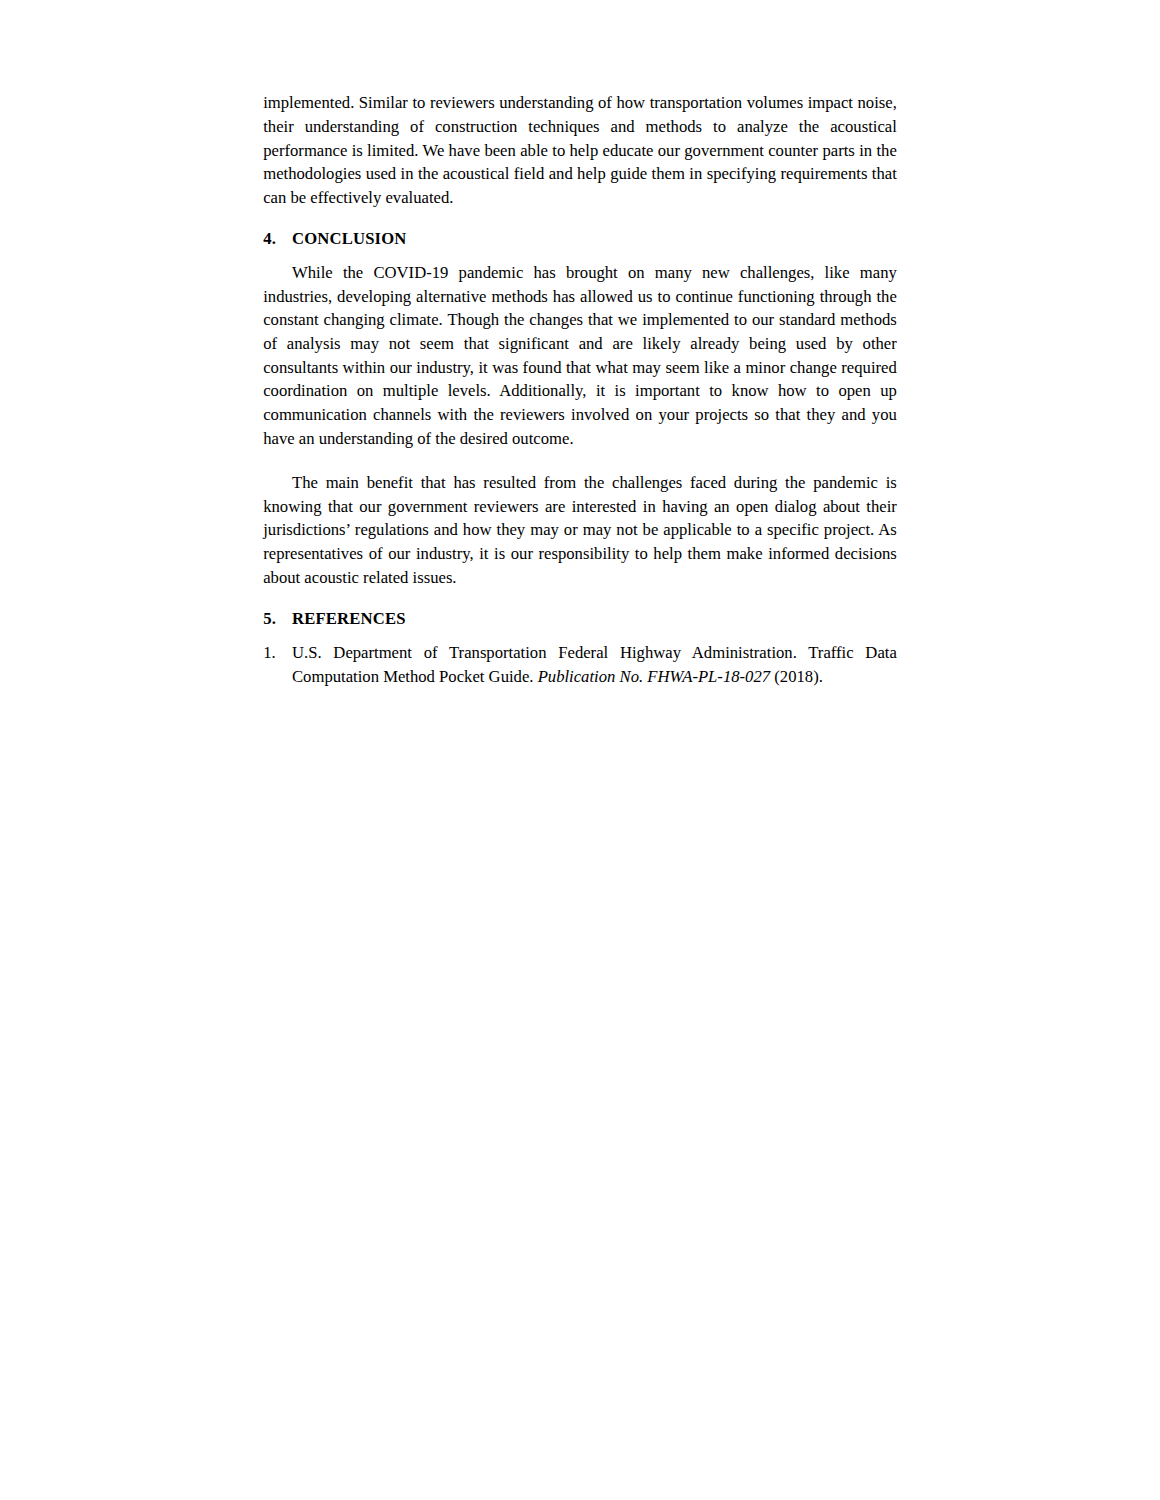implemented. Similar to reviewers understanding of how transportation volumes impact noise, their understanding of construction techniques and methods to analyze the acoustical performance is limited. We have been able to help educate our government counter parts in the methodologies used in the acoustical field and help guide them in specifying requirements that can be effectively evaluated.
4. CONCLUSION
While the COVID-19 pandemic has brought on many new challenges, like many industries, developing alternative methods has allowed us to continue functioning through the constant changing climate. Though the changes that we implemented to our standard methods of analysis may not seem that significant and are likely already being used by other consultants within our industry, it was found that what may seem like a minor change required coordination on multiple levels. Additionally, it is important to know how to open up communication channels with the reviewers involved on your projects so that they and you have an understanding of the desired outcome.
The main benefit that has resulted from the challenges faced during the pandemic is knowing that our government reviewers are interested in having an open dialog about their jurisdictions’ regulations and how they may or may not be applicable to a specific project. As representatives of our industry, it is our responsibility to help them make informed decisions about acoustic related issues.
5. REFERENCES
1. U.S. Department of Transportation Federal Highway Administration. Traffic Data Computation Method Pocket Guide. Publication No. FHWA-PL-18-027 (2018).